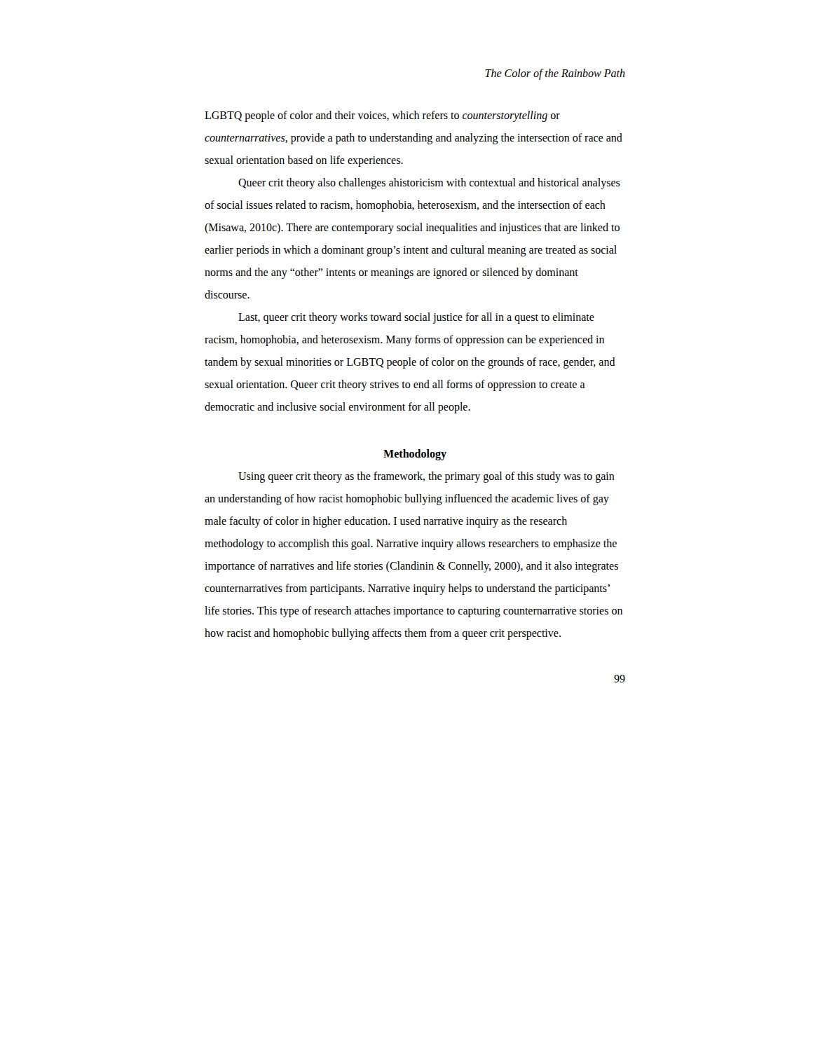The Color of the Rainbow Path
LGBTQ people of color and their voices, which refers to counterstorytelling or counternarratives, provide a path to understanding and analyzing the intersection of race and sexual orientation based on life experiences.
Queer crit theory also challenges ahistoricism with contextual and historical analyses of social issues related to racism, homophobia, heterosexism, and the intersection of each (Misawa, 2010c). There are contemporary social inequalities and injustices that are linked to earlier periods in which a dominant group’s intent and cultural meaning are treated as social norms and the any “other” intents or meanings are ignored or silenced by dominant discourse.
Last, queer crit theory works toward social justice for all in a quest to eliminate racism, homophobia, and heterosexism. Many forms of oppression can be experienced in tandem by sexual minorities or LGBTQ people of color on the grounds of race, gender, and sexual orientation. Queer crit theory strives to end all forms of oppression to create a democratic and inclusive social environment for all people.
Methodology
Using queer crit theory as the framework, the primary goal of this study was to gain an understanding of how racist homophobic bullying influenced the academic lives of gay male faculty of color in higher education. I used narrative inquiry as the research methodology to accomplish this goal. Narrative inquiry allows researchers to emphasize the importance of narratives and life stories (Clandinin & Connelly, 2000), and it also integrates counternarratives from participants. Narrative inquiry helps to understand the participants’ life stories. This type of research attaches importance to capturing counternarrative stories on how racist and homophobic bullying affects them from a queer crit perspective.
99